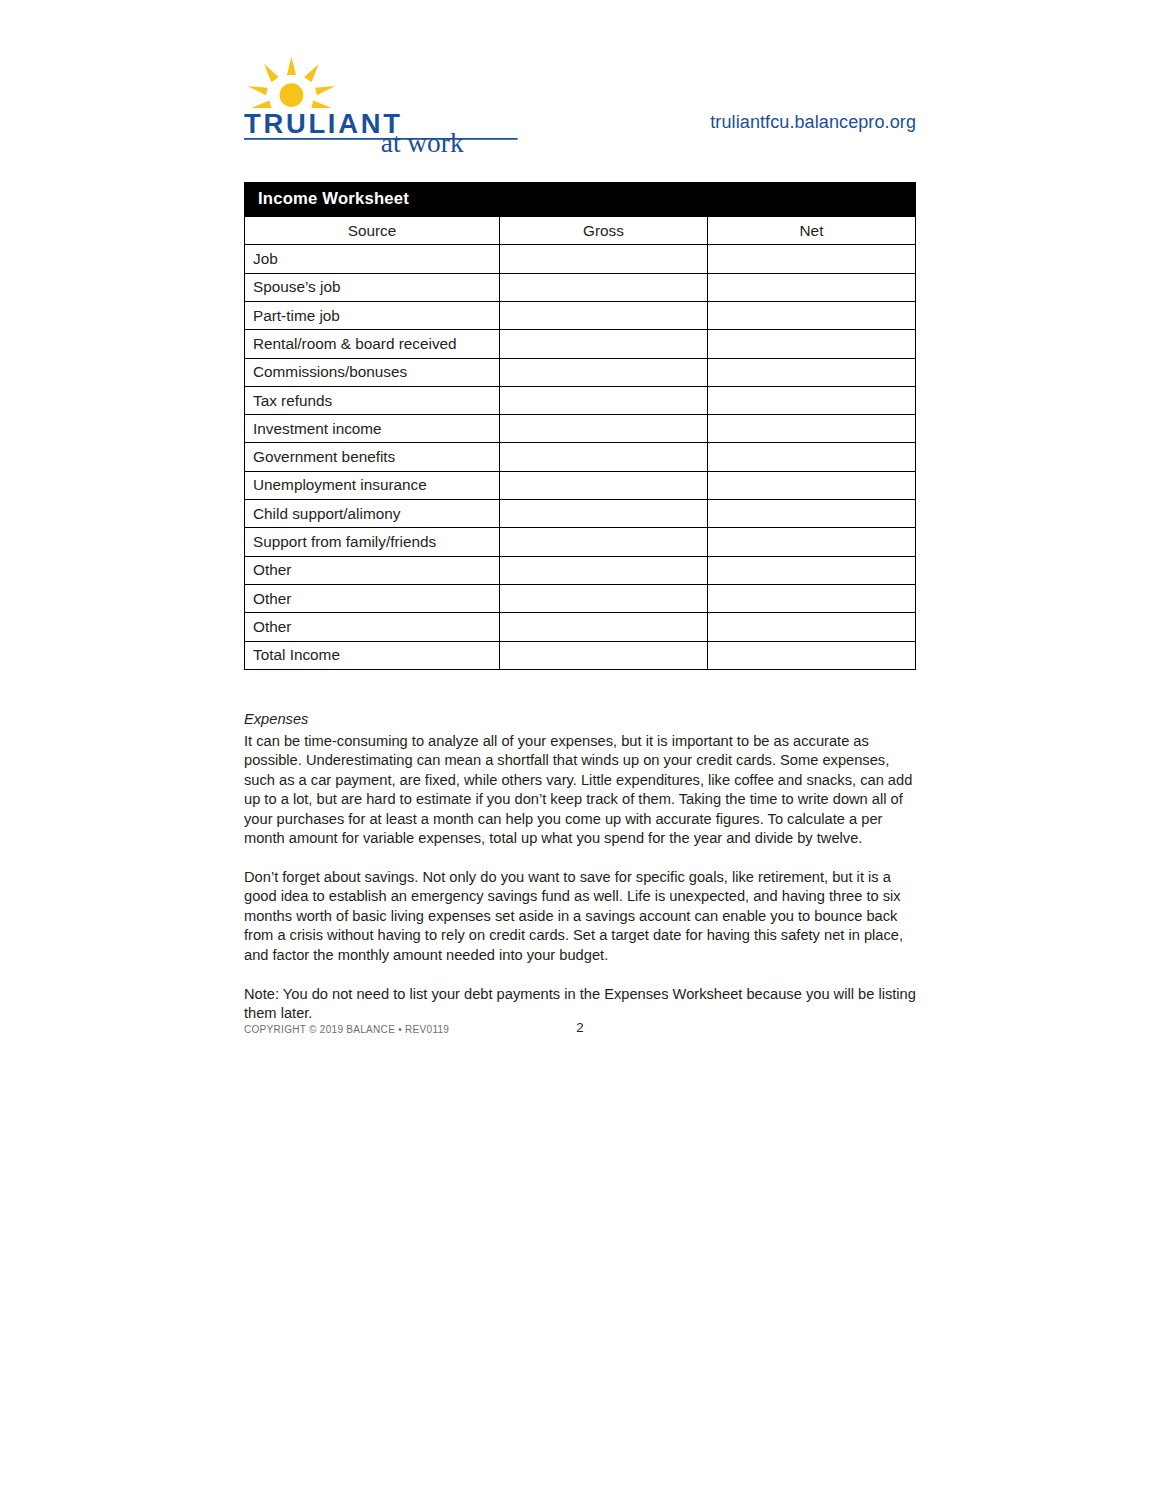TRULIANT at work
truliantfcu.balancepro.org
Income Worksheet
| Source | Gross | Net |
| --- | --- | --- |
| Job | | |
| Spouse’s job | | |
| Part-time job | | |
| Rental/room & board received | | |
| Commissions/bonuses | | |
| Tax refunds | | |
| Investment income | | |
| Government benefits | | |
| Unemployment insurance | | |
| Child support/alimony | | |
| Support from family/friends | | |
| Other | | |
| Other | | |
| Other | | |
| Total Income | | |
Expenses
It can be time-consuming to analyze all of your expenses, but it is important to be as accurate as possible. Underestimating can mean a shortfall that winds up on your credit cards. Some expenses, such as a car payment, are fixed, while others vary. Little expenditures, like coffee and snacks, can add up to a lot, but are hard to estimate if you don’t keep track of them. Taking the time to write down all of your purchases for at least a month can help you come up with accurate figures. To calculate a per month amount for variable expenses, total up what you spend for the year and divide by twelve.
Don’t forget about savings. Not only do you want to save for specific goals, like retirement, but it is a good idea to establish an emergency savings fund as well. Life is unexpected, and having three to six months worth of basic living expenses set aside in a savings account can enable you to bounce back from a crisis without having to rely on credit cards. Set a target date for having this safety net in place, and factor the monthly amount needed into your budget.
Note: You do not need to list your debt payments in the Expenses Worksheet because you will be listing them later.
COPYRIGHT © 2019 BALANCE • REV0119
2